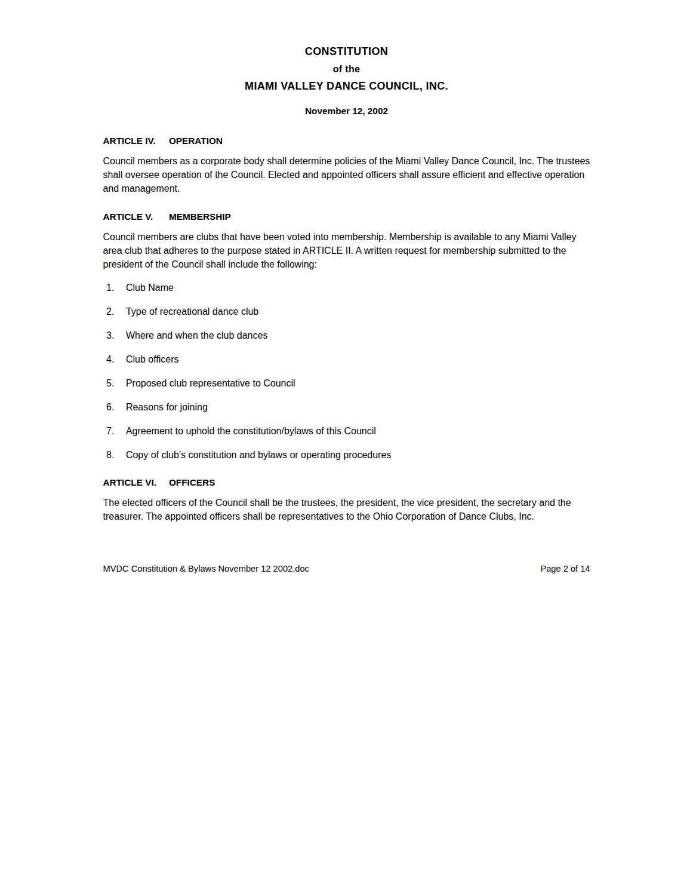CONSTITUTION
of the
MIAMI VALLEY DANCE COUNCIL, INC.
November 12, 2002
ARTICLE IV. OPERATION
Council members as a corporate body shall determine policies of the Miami Valley Dance Council, Inc. The trustees shall oversee operation of the Council. Elected and appointed officers shall assure efficient and effective operation and management.
ARTICLE V. MEMBERSHIP
Council members are clubs that have been voted into membership. Membership is available to any Miami Valley area club that adheres to the purpose stated in ARTICLE II. A written request for membership submitted to the president of the Council shall include the following:
Club Name
Type of recreational dance club
Where and when the club dances
Club officers
Proposed club representative to Council
Reasons for joining
Agreement to uphold the constitution/bylaws of this Council
Copy of club’s constitution and bylaws or operating procedures
ARTICLE VI. OFFICERS
The elected officers of the Council shall be the trustees, the president, the vice president, the secretary and the treasurer. The appointed officers shall be representatives to the Ohio Corporation of Dance Clubs, Inc.
MVDC Constitution & Bylaws November 12 2002.doc Page 2 of 14